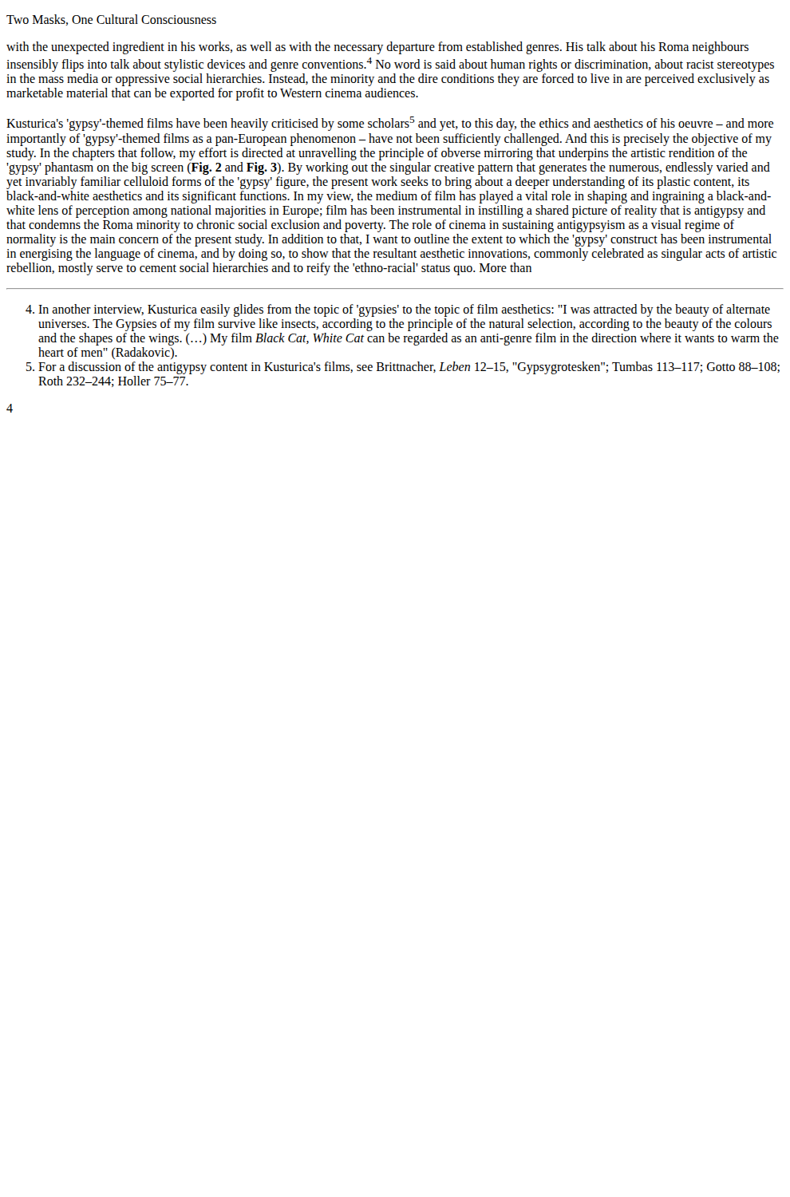Two Masks, One Cultural Consciousness
with the unexpected ingredient in his works, as well as with the necessary departure from established genres. His talk about his Roma neighbours insensibly flips into talk about stylistic devices and genre conventions.4 No word is said about human rights or discrimination, about racist stereotypes in the mass media or oppressive social hierarchies. Instead, the minority and the dire conditions they are forced to live in are perceived exclusively as marketable material that can be exported for profit to Western cinema audiences.
Kusturica's 'gypsy'-themed films have been heavily criticised by some scholars5 and yet, to this day, the ethics and aesthetics of his oeuvre – and more importantly of 'gypsy'-themed films as a pan-European phenomenon – have not been sufficiently challenged. And this is precisely the objective of my study. In the chapters that follow, my effort is directed at unravelling the principle of obverse mirroring that underpins the artistic rendition of the 'gypsy' phantasm on the big screen (Fig. 2 and Fig. 3). By working out the singular creative pattern that generates the numerous, endlessly varied and yet invariably familiar celluloid forms of the 'gypsy' figure, the present work seeks to bring about a deeper understanding of its plastic content, its black-and-white aesthetics and its significant functions. In my view, the medium of film has played a vital role in shaping and ingraining a black-and-white lens of perception among national majorities in Europe; film has been instrumental in instilling a shared picture of reality that is antigypsy and that condemns the Roma minority to chronic social exclusion and poverty. The role of cinema in sustaining antigypsyism as a visual regime of normality is the main concern of the present study. In addition to that, I want to outline the extent to which the 'gypsy' construct has been instrumental in energising the language of cinema, and by doing so, to show that the resultant aesthetic innovations, commonly celebrated as singular acts of artistic rebellion, mostly serve to cement social hierarchies and to reify the 'ethno-racial' status quo. More than
In another interview, Kusturica easily glides from the topic of 'gypsies' to the topic of film aesthetics: "I was attracted by the beauty of alternate universes. The Gypsies of my film survive like insects, according to the principle of the natural selection, according to the beauty of the colours and the shapes of the wings. (…) My film Black Cat, White Cat can be regarded as an anti-genre film in the direction where it wants to warm the heart of men" (Radakovic).
For a discussion of the antigypsy content in Kusturica's films, see Brittnacher, Leben 12–15, "Gypsygrotesken"; Tumbas 113–117; Gotto 88–108; Roth 232–244; Holler 75–77.
4